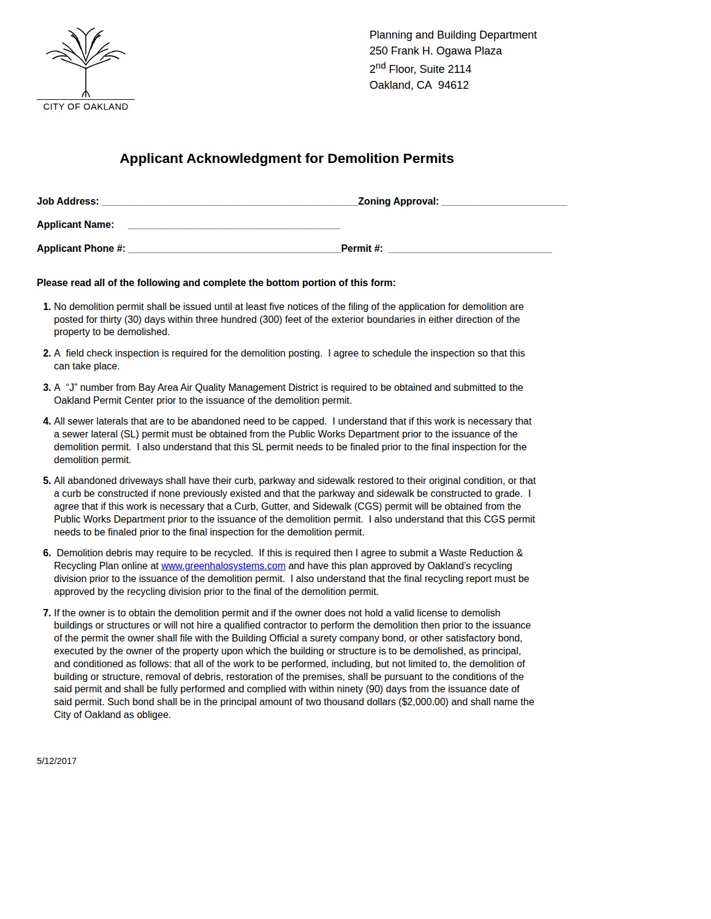CITY OF OAKLAND
Planning and Building Department
250 Frank H. Ogawa Plaza
2nd Floor, Suite 2114
Oakland, CA 94612
Applicant Acknowledgment for Demolition Permits
Job Address: _______________________________________________
Zoning Approval: _______________________
Applicant Name: _______________________________________
Applicant Phone #: _______________________________________
Permit #: ______________________________
Please read all of the following and complete the bottom portion of this form:
No demolition permit shall be issued until at least five notices of the filing of the application for demolition are posted for thirty (30) days within three hundred (300) feet of the exterior boundaries in either direction of the property to be demolished.
A field check inspection is required for the demolition posting. I agree to schedule the inspection so that this can take place.
A “J” number from Bay Area Air Quality Management District is required to be obtained and submitted to the Oakland Permit Center prior to the issuance of the demolition permit.
All sewer laterals that are to be abandoned need to be capped. I understand that if this work is necessary that a sewer lateral (SL) permit must be obtained from the Public Works Department prior to the issuance of the demolition permit. I also understand that this SL permit needs to be finaled prior to the final inspection for the demolition permit.
All abandoned driveways shall have their curb, parkway and sidewalk restored to their original condition, or that a curb be constructed if none previously existed and that the parkway and sidewalk be constructed to grade. I agree that if this work is necessary that a Curb, Gutter, and Sidewalk (CGS) permit will be obtained from the Public Works Department prior to the issuance of the demolition permit. I also understand that this CGS permit needs to be finaled prior to the final inspection for the demolition permit.
Demolition debris may require to be recycled. If this is required then I agree to submit a Waste Reduction & Recycling Plan online at www.greenhalosystems.com and have this plan approved by Oakland’s recycling division prior to the issuance of the demolition permit. I also understand that the final recycling report must be approved by the recycling division prior to the final of the demolition permit.
If the owner is to obtain the demolition permit and if the owner does not hold a valid license to demolish buildings or structures or will not hire a qualified contractor to perform the demolition then prior to the issuance of the permit the owner shall file with the Building Official a surety company bond, or other satisfactory bond, executed by the owner of the property upon which the building or structure is to be demolished, as principal, and conditioned as follows: that all of the work to be performed, including, but not limited to, the demolition of building or structure, removal of debris, restoration of the premises, shall be pursuant to the conditions of the said permit and shall be fully performed and complied with within ninety (90) days from the issuance date of said permit. Such bond shall be in the principal amount of two thousand dollars ($2,000.00) and shall name the City of Oakland as obligee.
5/12/2017